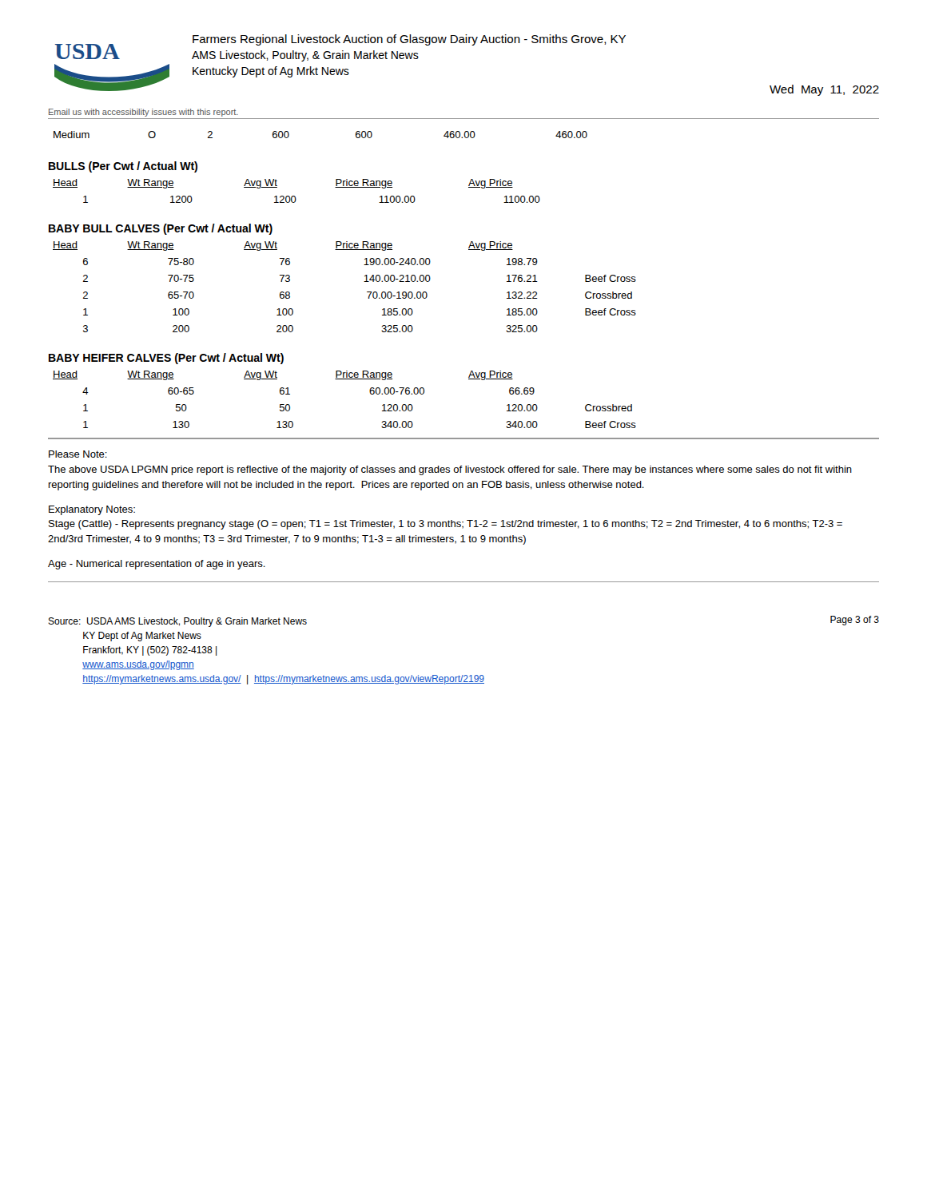USDA
Farmers Regional Livestock Auction of Glasgow Dairy Auction - Smiths Grove, KY
AMS Livestock, Poultry, & Grain Market News
Kentucky Dept of Ag Mrkt News
Wed May 11, 2022
Email us with accessibility issues with this report.
| Medium | O | 2 | 600 | 600 | 460.00 | 460.00 | |
BULLS (Per Cwt / Actual Wt)
| Head | Wt Range | Avg Wt | Price Range | Avg Price | |
| --- | --- | --- | --- | --- | --- |
| 1 | 1200 | 1200 | 1100.00 | 1100.00 | |
BABY BULL CALVES (Per Cwt / Actual Wt)
| Head | Wt Range | Avg Wt | Price Range | Avg Price | |
| --- | --- | --- | --- | --- | --- |
| 6 | 75-80 | 76 | 190.00-240.00 | 198.79 | |
| 2 | 70-75 | 73 | 140.00-210.00 | 176.21 | Beef Cross |
| 2 | 65-70 | 68 | 70.00-190.00 | 132.22 | Crossbred |
| 1 | 100 | 100 | 185.00 | 185.00 | Beef Cross |
| 3 | 200 | 200 | 325.00 | 325.00 | |
BABY HEIFER CALVES (Per Cwt / Actual Wt)
| Head | Wt Range | Avg Wt | Price Range | Avg Price | |
| --- | --- | --- | --- | --- | --- |
| 4 | 60-65 | 61 | 60.00-76.00 | 66.69 | |
| 1 | 50 | 50 | 120.00 | 120.00 | Crossbred |
| 1 | 130 | 130 | 340.00 | 340.00 | Beef Cross |
Please Note:
The above USDA LPGMN price report is reflective of the majority of classes and grades of livestock offered for sale. There may be instances where some sales do not fit within reporting guidelines and therefore will not be included in the report. Prices are reported on an FOB basis, unless otherwise noted.
Explanatory Notes:
Stage (Cattle) - Represents pregnancy stage (O = open; T1 = 1st Trimester, 1 to 3 months; T1-2 = 1st/2nd trimester, 1 to 6 months; T2 = 2nd Trimester, 4 to 6 months; T2-3 = 2nd/3rd Trimester, 4 to 9 months; T3 = 3rd Trimester, 7 to 9 months; T1-3 = all trimesters, 1 to 9 months)
Age - Numerical representation of age in years.
Source: USDA AMS Livestock, Poultry & Grain Market News
KY Dept of Ag Market News
Frankfort, KY | (502) 782-4138 |
www.ams.usda.gov/lpgmn
https://mymarketnews.ams.usda.gov/ | https://mymarketnews.ams.usda.gov/viewReport/2199
Page 3 of 3